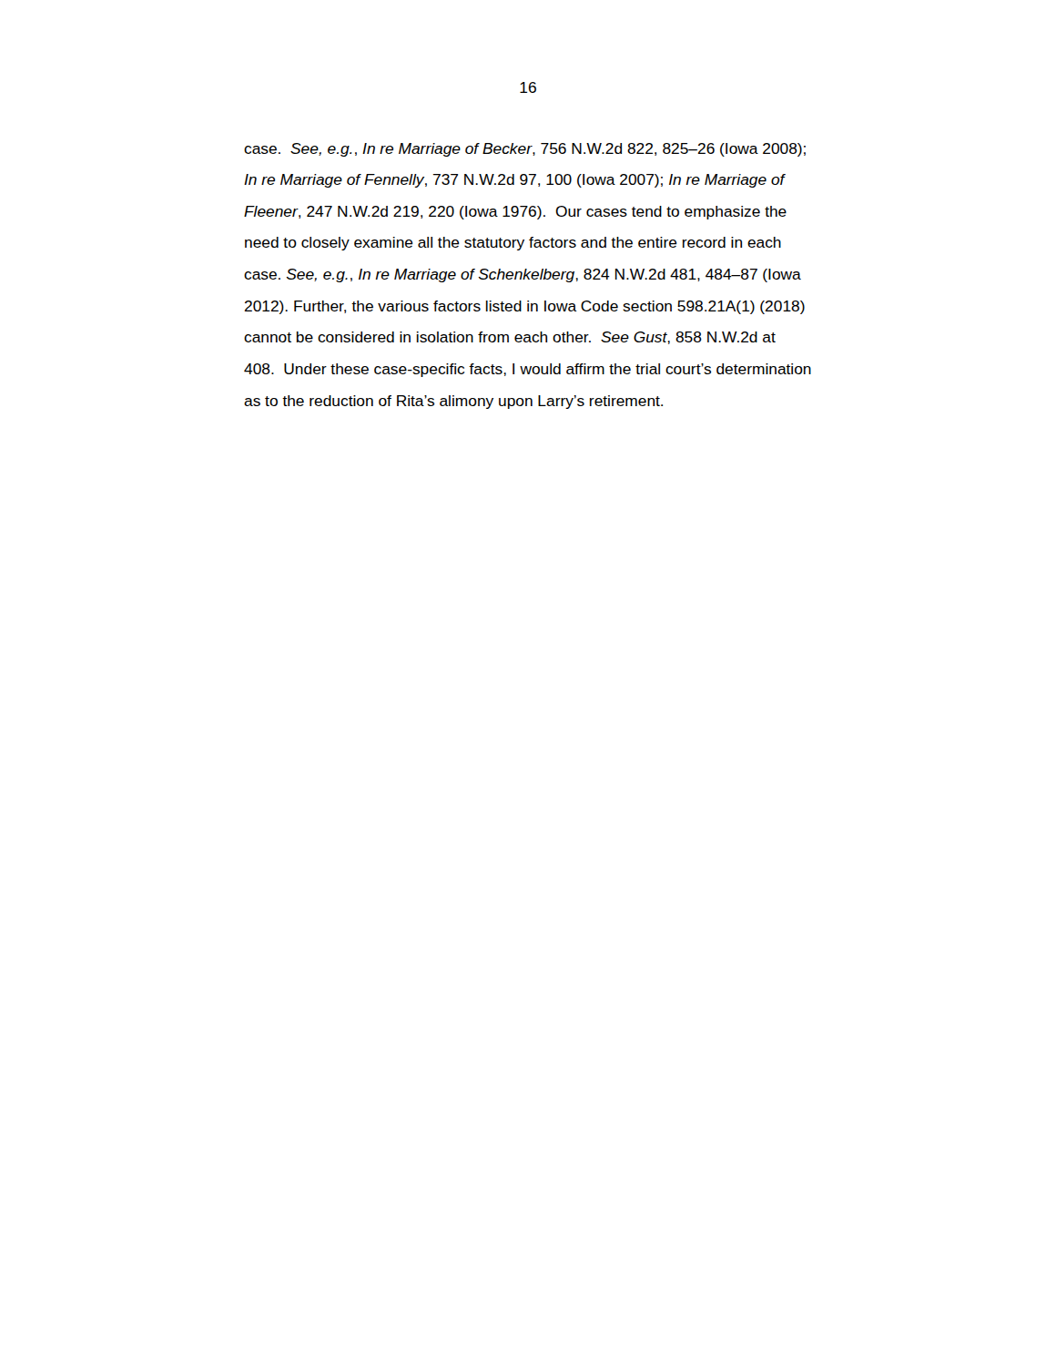16
case. See, e.g., In re Marriage of Becker, 756 N.W.2d 822, 825–26 (Iowa 2008); In re Marriage of Fennelly, 737 N.W.2d 97, 100 (Iowa 2007); In re Marriage of Fleener, 247 N.W.2d 219, 220 (Iowa 1976). Our cases tend to emphasize the need to closely examine all the statutory factors and the entire record in each case. See, e.g., In re Marriage of Schenkelberg, 824 N.W.2d 481, 484–87 (Iowa 2012). Further, the various factors listed in Iowa Code section 598.21A(1) (2018) cannot be considered in isolation from each other. See Gust, 858 N.W.2d at 408. Under these case-specific facts, I would affirm the trial court’s determination as to the reduction of Rita’s alimony upon Larry’s retirement.